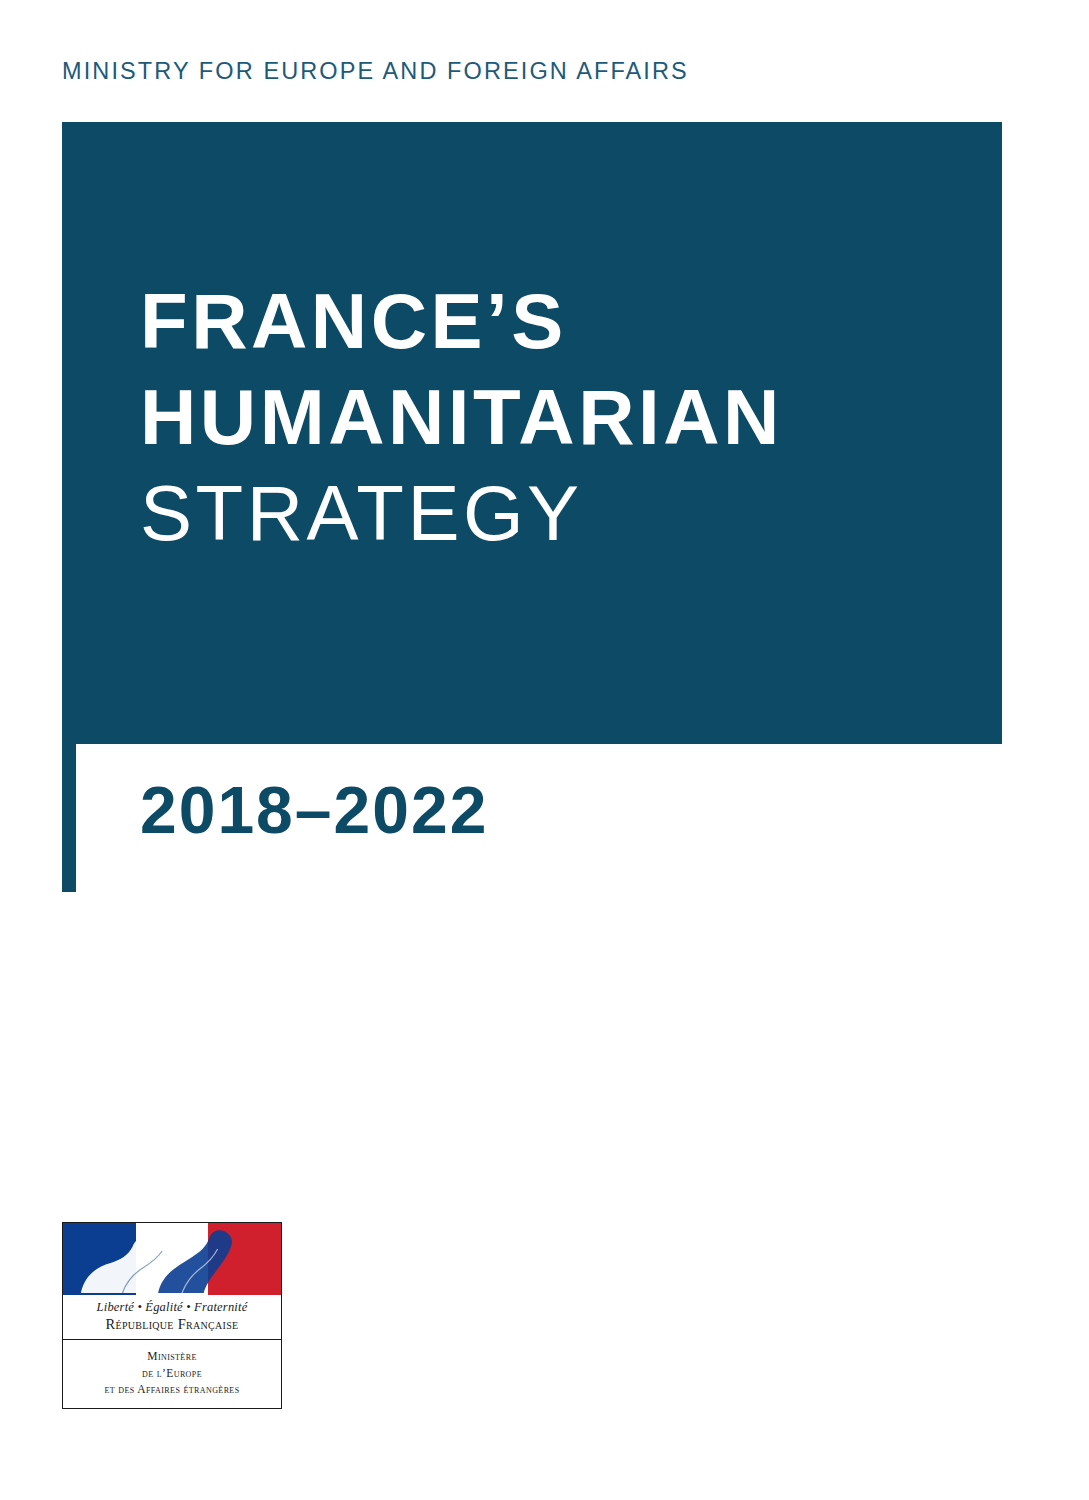MINISTRY FOR EUROPE AND FOREIGN AFFAIRS
FRANCE’S HUMANITARIAN STRATEGY
2018–2022
Liberté • Égalité • Fraternité
République Française
Ministère
de l’Europe
et des Affaires étrangères